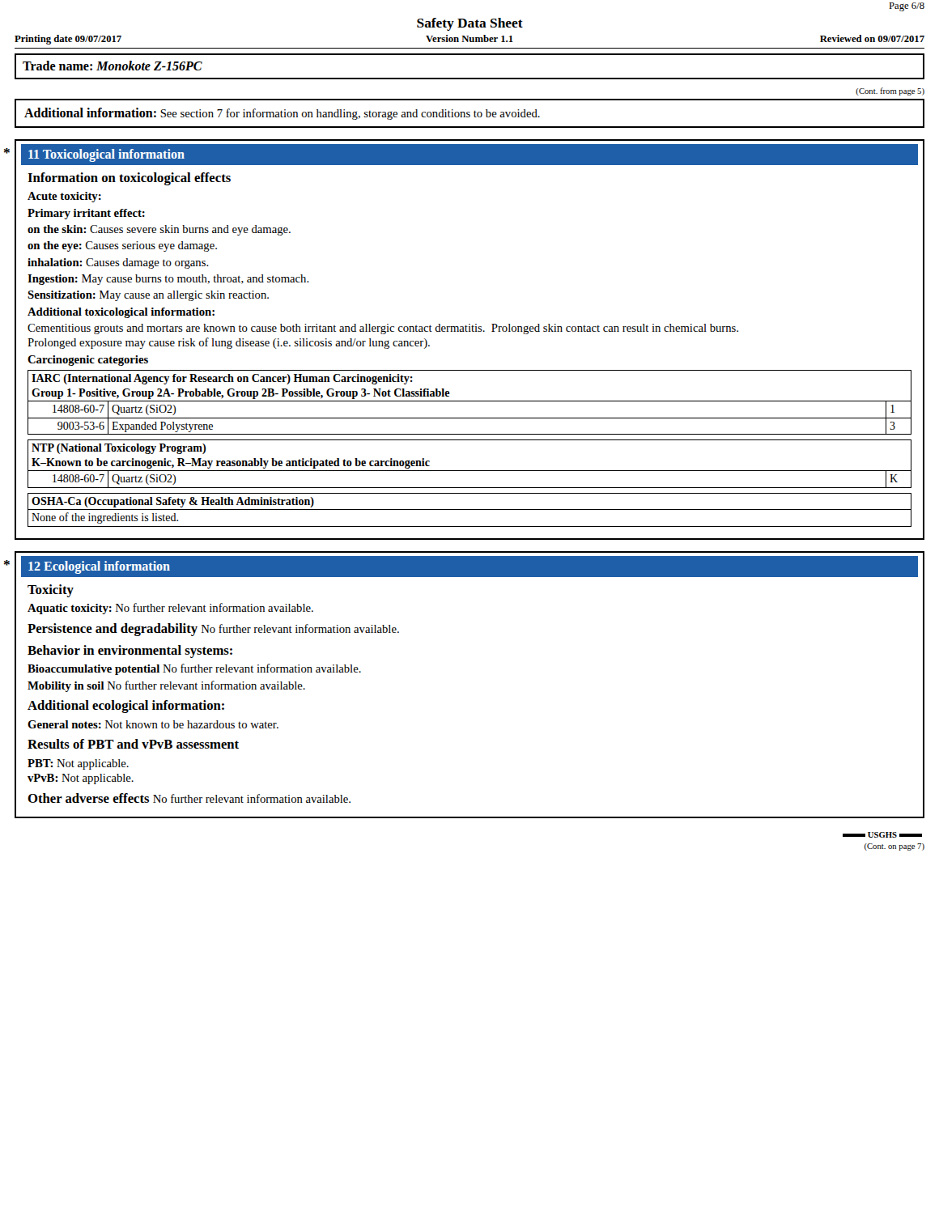Page 6/8
Safety Data Sheet
Printing date 09/07/2017
Version Number 1.1
Reviewed on 09/07/2017
Trade name: Monokote Z-156PC
(Cont. from page 5)
Additional information: See section 7 for information on handling, storage and conditions to be avoided.
*
11 Toxicological information
Information on toxicological effects
Acute toxicity:
Primary irritant effect:
on the skin: Causes severe skin burns and eye damage.
on the eye: Causes serious eye damage.
inhalation: Causes damage to organs.
Ingestion: May cause burns to mouth, throat, and stomach.
Sensitization: May cause an allergic skin reaction.
Additional toxicological information:
Cementitious grouts and mortars are known to cause both irritant and allergic contact dermatitis. Prolonged skin contact can result in chemical burns.
Prolonged exposure may cause risk of lung disease (i.e. silicosis and/or lung cancer).
Carcinogenic categories
| IARC (International Agency for Research on Cancer) Human Carcinogenicity: Group 1- Positive, Group 2A- Probable, Group 2B- Possible, Group 3- Not Classifiable |
| 14808-60-7 | Quartz (SiO2) | 1 |
| 9003-53-6 | Expanded Polystyrene | 3 |
| NTP (National Toxicology Program) K–Known to be carcinogenic, R–May reasonably be anticipated to be carcinogenic |
| 14808-60-7 | Quartz (SiO2) | K |
| OSHA-Ca (Occupational Safety & Health Administration) |
| None of the ingredients is listed. |
*
12 Ecological information
Toxicity
Aquatic toxicity: No further relevant information available.
Persistence and degradability No further relevant information available.
Behavior in environmental systems:
Bioaccumulative potential No further relevant information available.
Mobility in soil No further relevant information available.
Additional ecological information:
General notes: Not known to be hazardous to water.
Results of PBT and vPvB assessment
PBT: Not applicable.
vPvB: Not applicable.
Other adverse effects No further relevant information available.
USGHS (Cont. on page 7)